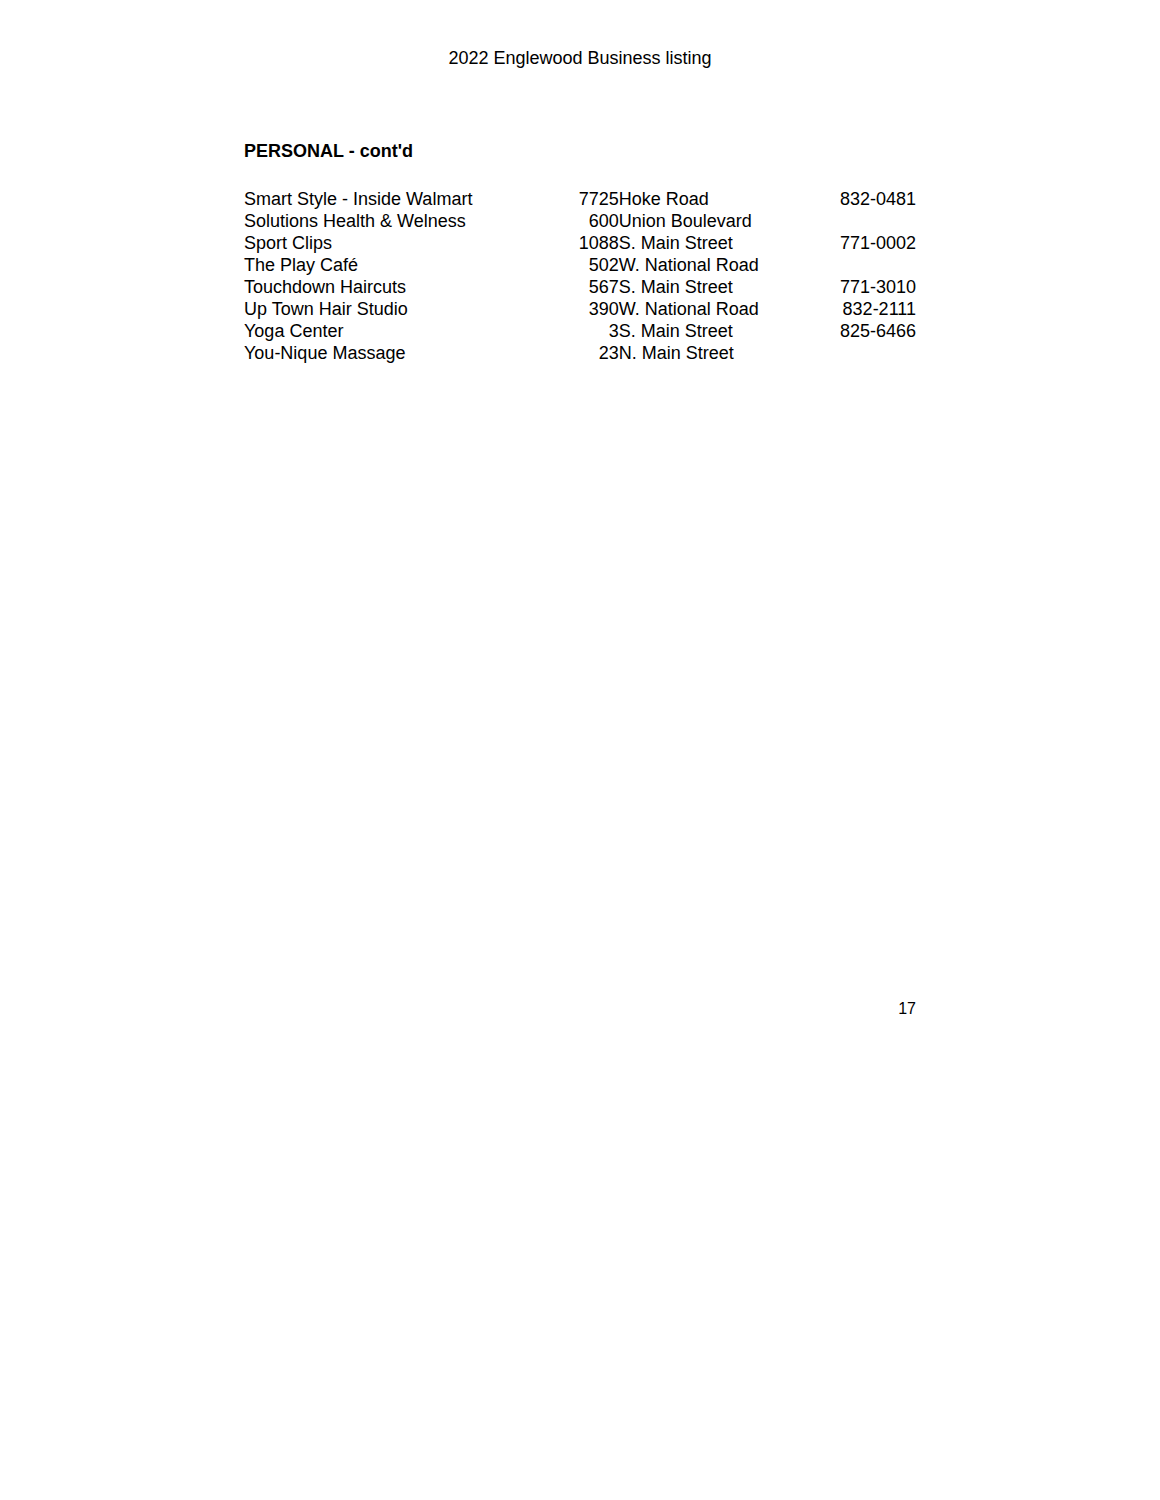2022 Englewood Business listing
PERSONAL - cont'd
| Smart Style - Inside Walmart | 7725 | Hoke Road | 832-0481 |
| Solutions Health & Welness | 600 | Union Boulevard | |
| Sport Clips | 1088 | S. Main Street | 771-0002 |
| The Play Café | 502 | W. National Road | |
| Touchdown Haircuts | 567 | S. Main Street | 771-3010 |
| Up Town Hair Studio | 390 | W. National Road | 832-2111 |
| Yoga Center | 3 | S. Main Street | 825-6466 |
| You-Nique Massage | 23 | N. Main Street | |
17